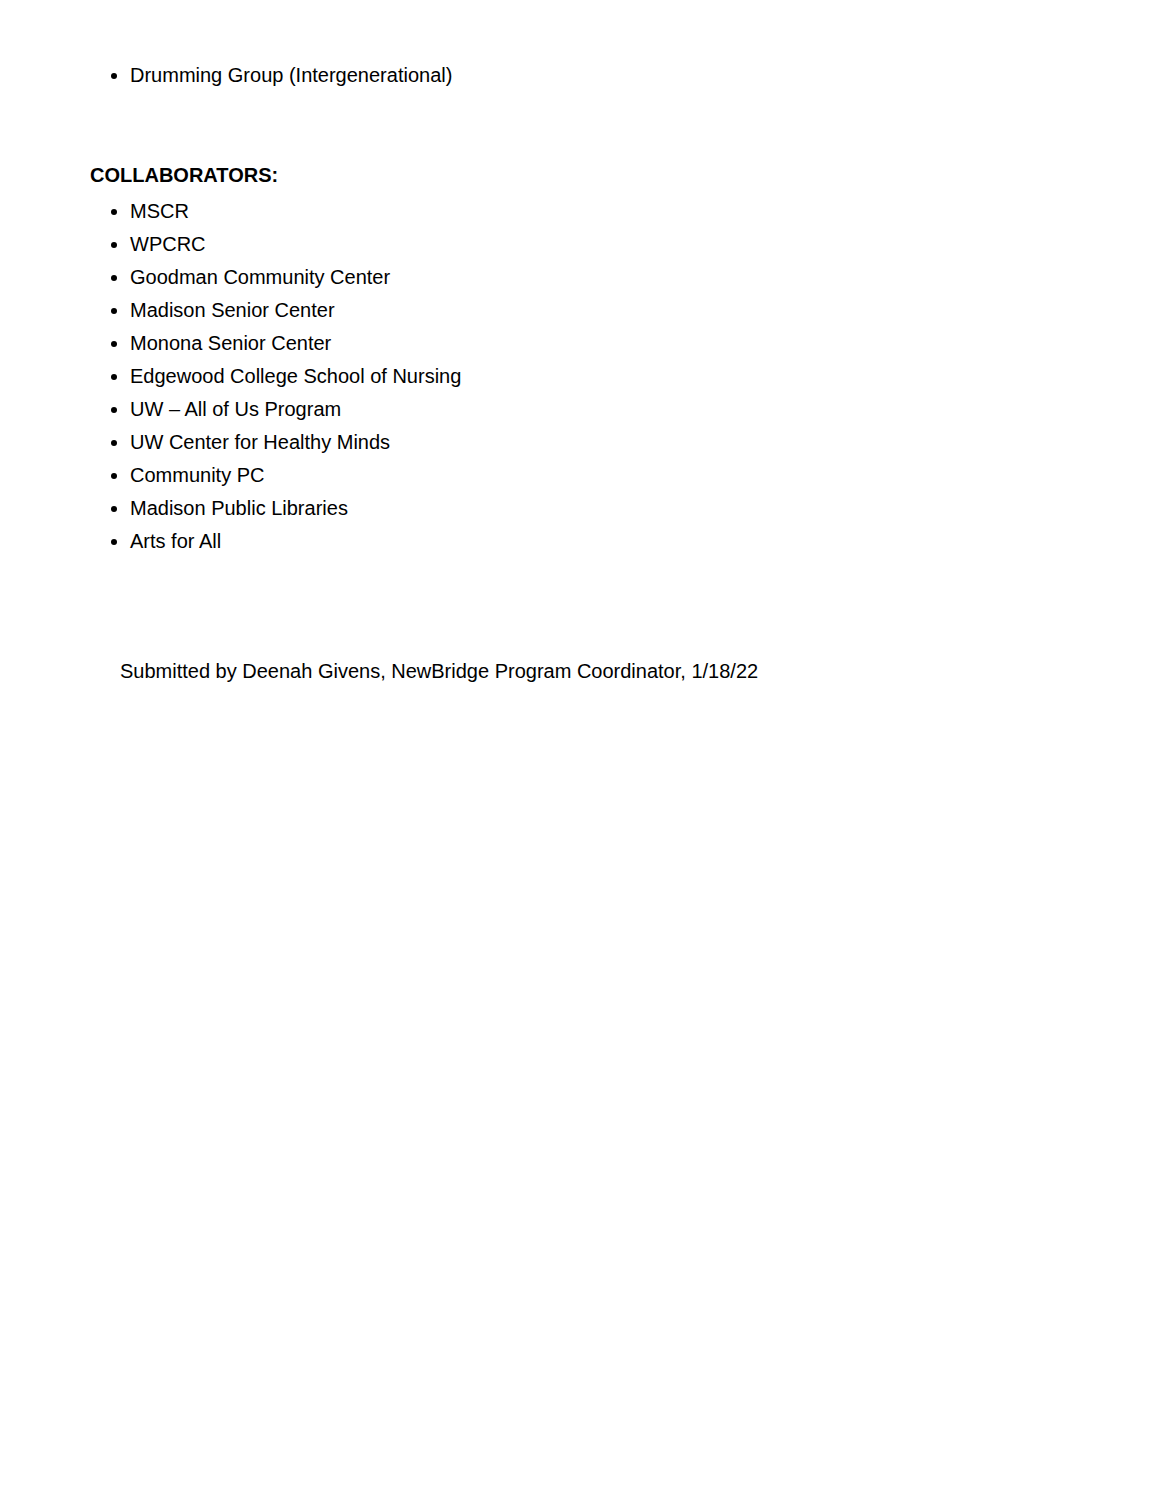Drumming Group (Intergenerational)
COLLABORATORS:
MSCR
WPCRC
Goodman Community Center
Madison Senior Center
Monona Senior Center
Edgewood College School of Nursing
UW – All of Us Program
UW Center for Healthy Minds
Community PC
Madison Public Libraries
Arts for All
Submitted by Deenah Givens, NewBridge Program Coordinator, 1/18/22